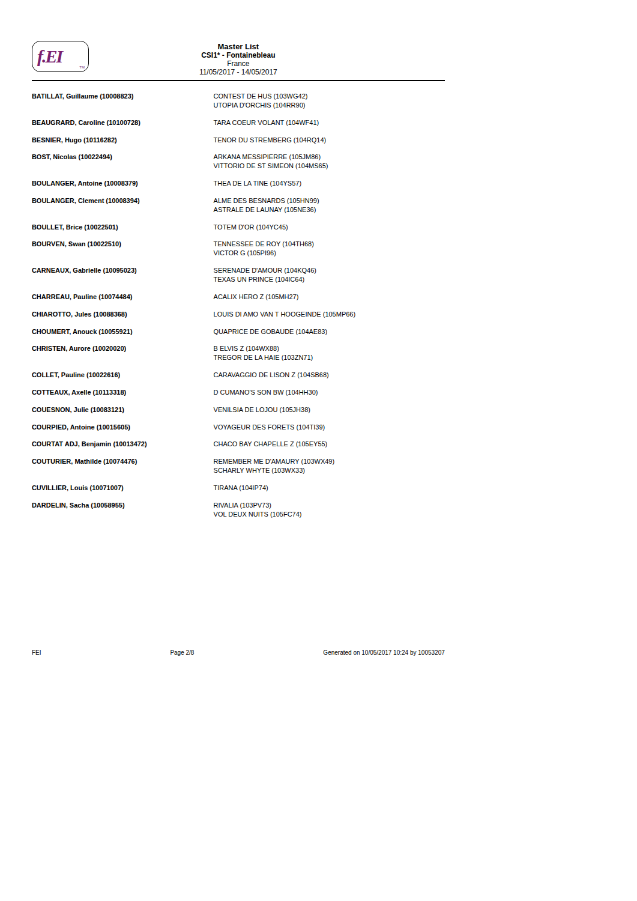f.EI TM
Master List
CSI1* - Fontainebleau
France
11/05/2017 - 14/05/2017
| BATILLAT, Guillaume (10008823) | CONTEST DE HUS (103WG42) UTOPIA D'ORCHIS (104RR90) |
| BEAUGRARD, Caroline (10100728) | TARA COEUR VOLANT (104WF41) |
| BESNIER, Hugo (10116282) | TENOR DU STREMBERG (104RQ14) |
| BOST, Nicolas (10022494) | ARKANA MESSIPIERRE (105JM86) VITTORIO DE ST SIMEON (104MS65) |
| BOULANGER, Antoine (10008379) | THEA DE LA TINE (104YS57) |
| BOULANGER, Clement (10008394) | ALME DES BESNARDS (105HN99) ASTRALE DE LAUNAY (105NE36) |
| BOULLET, Brice (10022501) | TOTEM D'OR (104YC45) |
| BOURVEN, Swan (10022510) | TENNESSEE DE ROY (104TH68) VICTOR G (105PI96) |
| CARNEAUX, Gabrielle (10095023) | SERENADE D'AMOUR (104KQ46) TEXAS UN PRINCE (104IC64) |
| CHARREAU, Pauline (10074484) | ACALIX HERO Z (105MH27) |
| CHIAROTTO, Jules (10088368) | LOUIS DI AMO VAN T HOOGEINDE (105MP66) |
| CHOUMERT, Anouck (10055921) | QUAPRICE DE GOBAUDE (104AE83) |
| CHRISTEN, Aurore (10020020) | B ELVIS Z (104WX88) TREGOR DE LA HAIE (103ZN71) |
| COLLET, Pauline (10022616) | CARAVAGGIO DE LISON Z (104SB68) |
| COTTEAUX, Axelle (10113318) | D CUMANO'S SON BW (104HH30) |
| COUESNON, Julie (10083121) | VENILSIA DE LOJOU (105JH38) |
| COURPIED, Antoine (10015605) | VOYAGEUR DES FORETS (104TI39) |
| COURTAT ADJ, Benjamin (10013472) | CHACO BAY CHAPELLE Z (105EY55) |
| COUTURIER, Mathilde (10074476) | REMEMBER ME D'AMAURY (103WX49) SCHARLY WHYTE (103WX33) |
| CUVILLIER, Louis (10071007) | TIRANA (104IP74) |
| DARDELIN, Sacha (10058955) | RIVALIA (103PV73) VOL DEUX NUITS (105FC74) |
FEI
Page 2/8
Generated on 10/05/2017 10:24 by 10053207